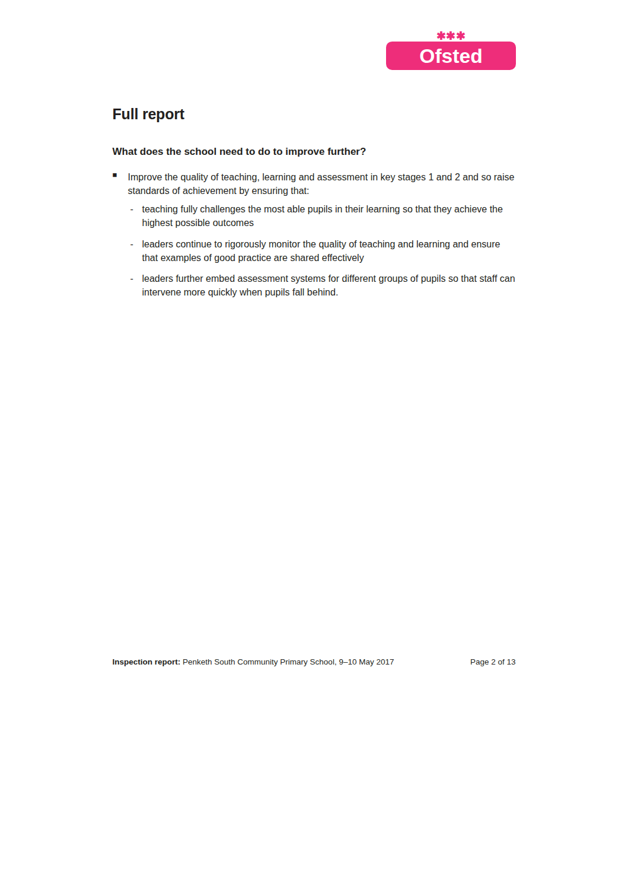Full report
What does the school need to do to improve further?
Improve the quality of teaching, learning and assessment in key stages 1 and 2 and so raise standards of achievement by ensuring that:
teaching fully challenges the most able pupils in their learning so that they achieve the highest possible outcomes
leaders continue to rigorously monitor the quality of teaching and learning and ensure that examples of good practice are shared effectively
leaders further embed assessment systems for different groups of pupils so that staff can intervene more quickly when pupils fall behind.
Inspection report: Penketh South Community Primary School, 9–10 May 2017
Page 2 of 13